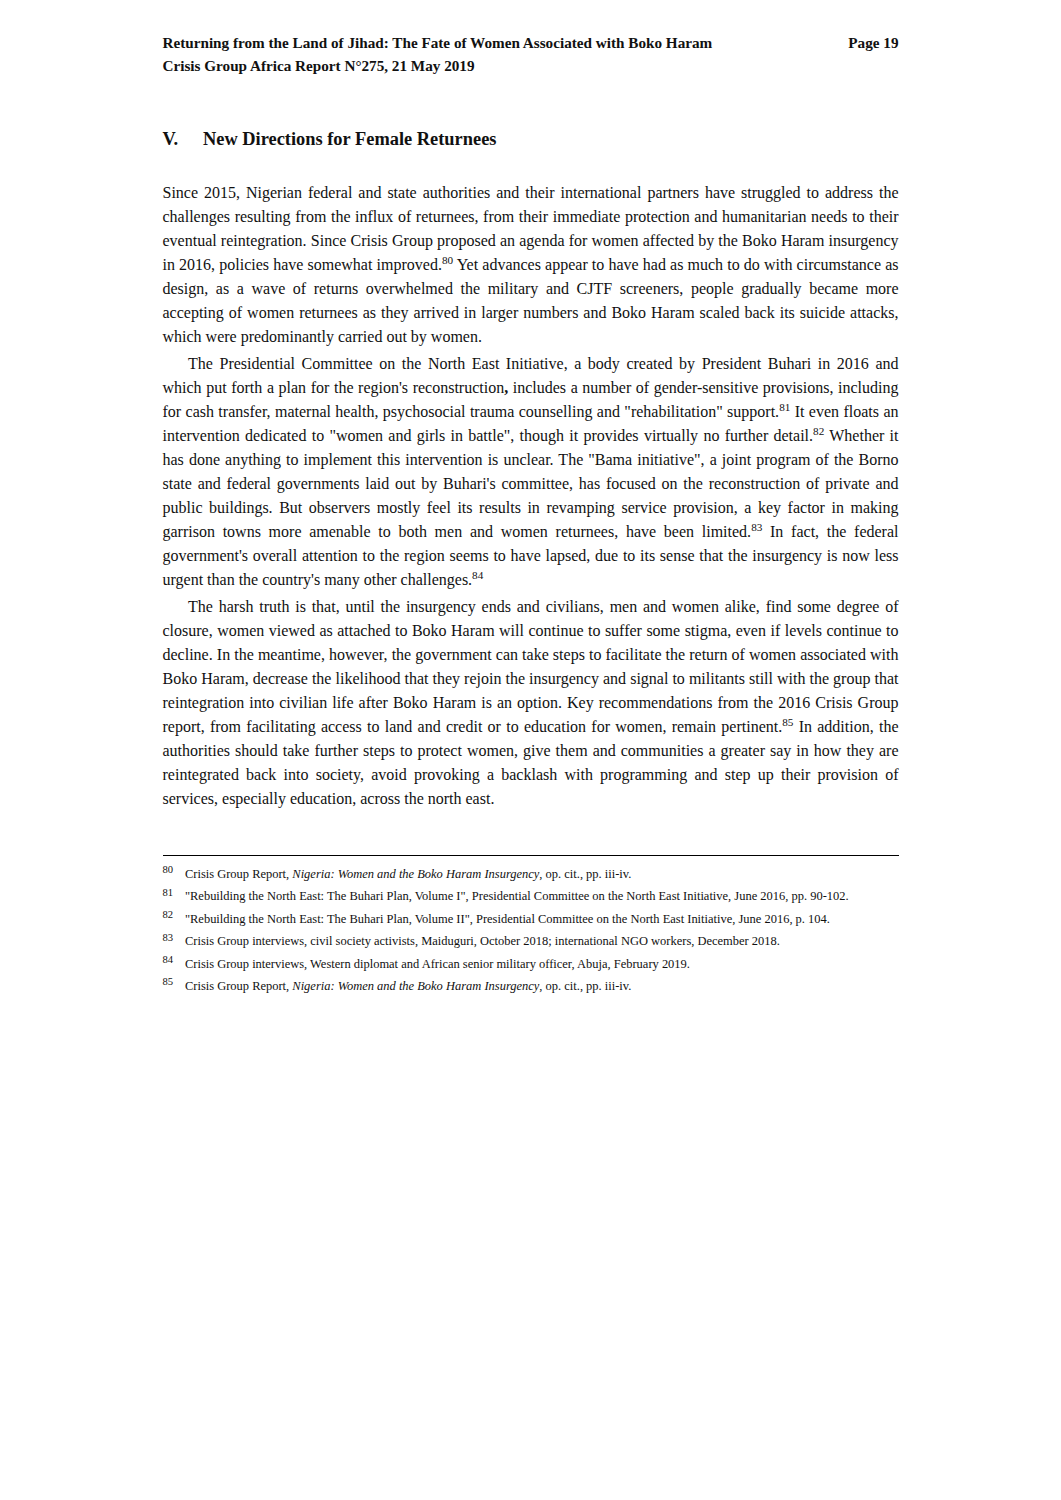Returning from the Land of Jihad: The Fate of Women Associated with Boko Haram Crisis Group Africa Report N°275, 21 May 2019
Page 19
V. New Directions for Female Returnees
Since 2015, Nigerian federal and state authorities and their international partners have struggled to address the challenges resulting from the influx of returnees, from their immediate protection and humanitarian needs to their eventual reintegration. Since Crisis Group proposed an agenda for women affected by the Boko Haram insurgency in 2016, policies have somewhat improved.80 Yet advances appear to have had as much to do with circumstance as design, as a wave of returns overwhelmed the military and CJTF screeners, people gradually became more accepting of women returnees as they arrived in larger numbers and Boko Haram scaled back its suicide attacks, which were predominantly carried out by women.
The Presidential Committee on the North East Initiative, a body created by President Buhari in 2016 and which put forth a plan for the region's reconstruction, includes a number of gender-sensitive provisions, including for cash transfer, maternal health, psychosocial trauma counselling and "rehabilitation" support.81 It even floats an intervention dedicated to "women and girls in battle", though it provides virtually no further detail.82 Whether it has done anything to implement this intervention is unclear. The "Bama initiative", a joint program of the Borno state and federal governments laid out by Buhari's committee, has focused on the reconstruction of private and public buildings. But observers mostly feel its results in revamping service provision, a key factor in making garrison towns more amenable to both men and women returnees, have been limited.83 In fact, the federal government's overall attention to the region seems to have lapsed, due to its sense that the insurgency is now less urgent than the country's many other challenges.84
The harsh truth is that, until the insurgency ends and civilians, men and women alike, find some degree of closure, women viewed as attached to Boko Haram will continue to suffer some stigma, even if levels continue to decline. In the meantime, however, the government can take steps to facilitate the return of women associated with Boko Haram, decrease the likelihood that they rejoin the insurgency and signal to militants still with the group that reintegration into civilian life after Boko Haram is an option. Key recommendations from the 2016 Crisis Group report, from facilitating access to land and credit or to education for women, remain pertinent.85 In addition, the authorities should take further steps to protect women, give them and communities a greater say in how they are reintegrated back into society, avoid provoking a backlash with programming and step up their provision of services, especially education, across the north east.
Crisis Group Report, Nigeria: Women and the Boko Haram Insurgency, op. cit., pp. iii-iv.
"Rebuilding the North East: The Buhari Plan, Volume I", Presidential Committee on the North East Initiative, June 2016, pp. 90-102.
"Rebuilding the North East: The Buhari Plan, Volume II", Presidential Committee on the North East Initiative, June 2016, p. 104.
Crisis Group interviews, civil society activists, Maiduguri, October 2018; international NGO workers, December 2018.
Crisis Group interviews, Western diplomat and African senior military officer, Abuja, February 2019.
Crisis Group Report, Nigeria: Women and the Boko Haram Insurgency, op. cit., pp. iii-iv.